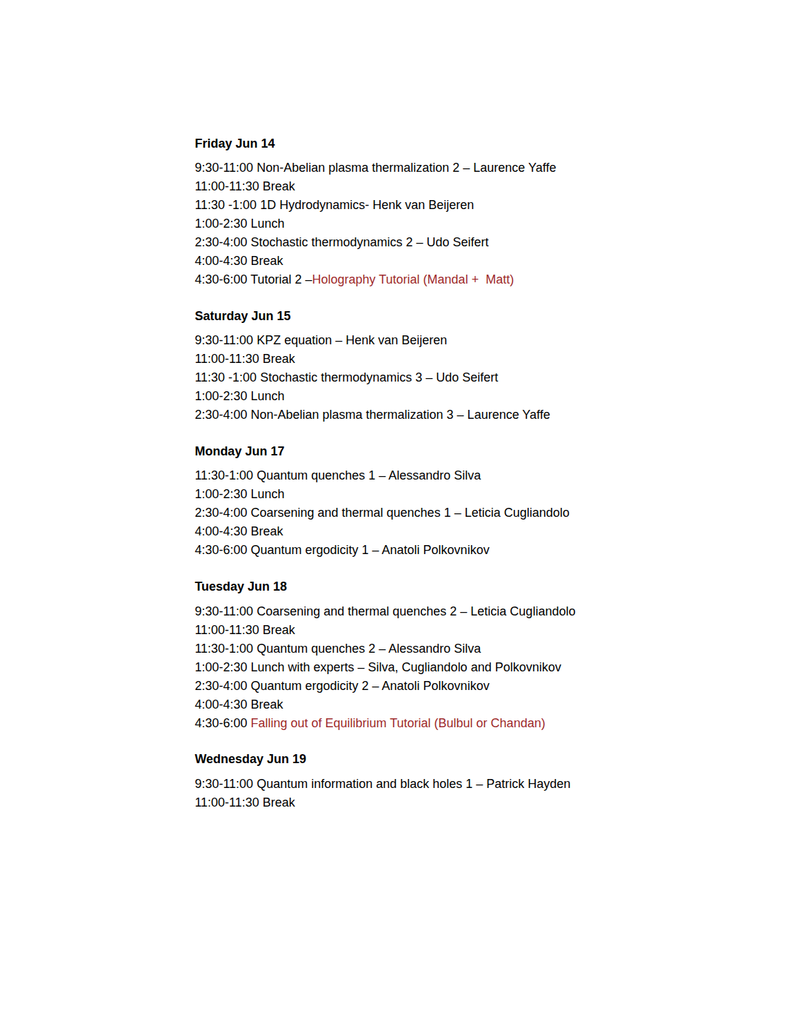Friday Jun 14
9:30-11:00 Non-Abelian plasma thermalization 2 – Laurence Yaffe
11:00-11:30 Break
11:30 -1:00 1D Hydrodynamics- Henk van Beijeren
1:00-2:30 Lunch
2:30-4:00 Stochastic thermodynamics 2 – Udo Seifert
4:00-4:30 Break
4:30-6:00 Tutorial 2 –Holography Tutorial (Mandal + Matt)
Saturday Jun 15
9:30-11:00 KPZ equation – Henk van Beijeren
11:00-11:30 Break
11:30 -1:00 Stochastic thermodynamics 3 – Udo Seifert
1:00-2:30 Lunch
2:30-4:00 Non-Abelian plasma thermalization 3 – Laurence Yaffe
Monday Jun 17
11:30-1:00 Quantum quenches 1 – Alessandro Silva
1:00-2:30 Lunch
2:30-4:00 Coarsening and thermal quenches 1 – Leticia Cugliandolo
4:00-4:30 Break
4:30-6:00 Quantum ergodicity 1 – Anatoli Polkovnikov
Tuesday Jun 18
9:30-11:00 Coarsening and thermal quenches 2 – Leticia Cugliandolo
11:00-11:30 Break
11:30-1:00 Quantum quenches 2 – Alessandro Silva
1:00-2:30 Lunch with experts – Silva, Cugliandolo and Polkovnikov
2:30-4:00 Quantum ergodicity 2 – Anatoli Polkovnikov
4:00-4:30 Break
4:30-6:00 Falling out of Equilibrium Tutorial (Bulbul or Chandan)
Wednesday Jun 19
9:30-11:00 Quantum information and black holes 1 – Patrick Hayden
11:00-11:30 Break